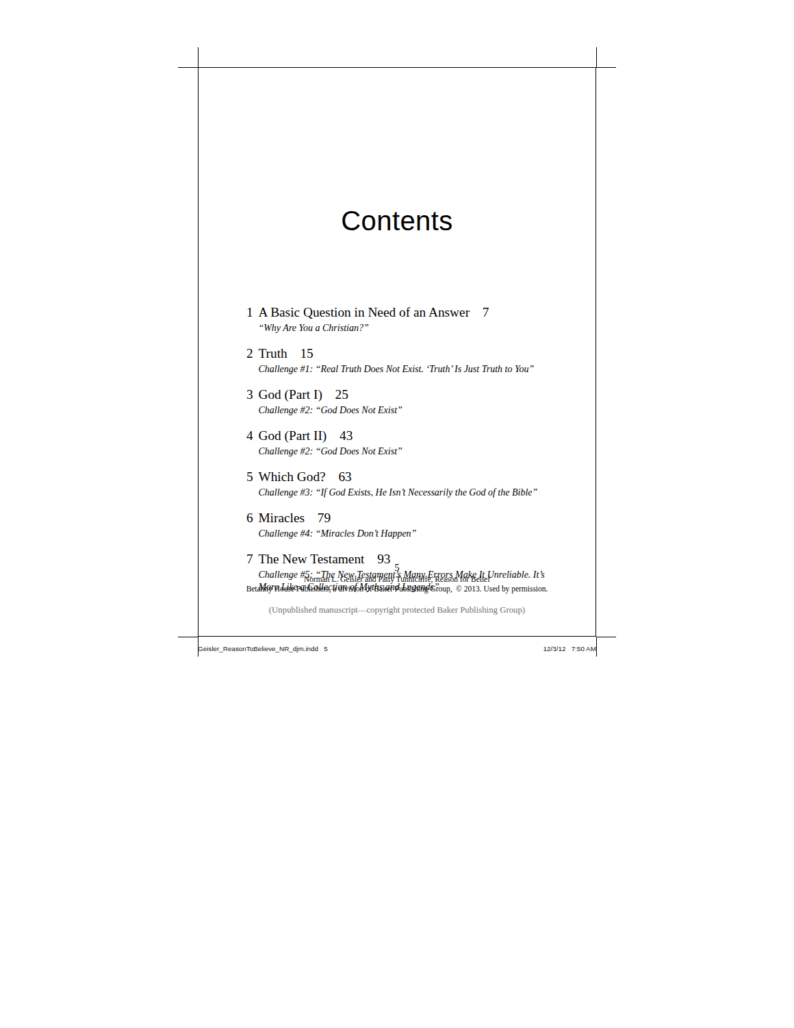Contents
1
A Basic Question in Need of an Answer 7
“Why Are You a Christian?”
2
Truth 15
Challenge #1: “Real Truth Does Not Exist. ‘Truth’ Is Just Truth to You”
3
God (Part I) 25
Challenge #2: “God Does Not Exist”
4
God (Part II) 43
Challenge #2: “God Does Not Exist”
5
Which God? 63
Challenge #3: “If God Exists, He Isn’t Necessarily the God of the Bible”
6
Miracles 79
Challenge #4: “Miracles Don’t Happen”
7
The New Testament 93
Challenge #5: “The New Testament’s Many Errors Make It Unreliable. It’s More Like a Collection of Myths and Legends”
5
Norman L. Geisler and Patty Tunnicliffe, Reason for Belief
Betahny House Publishers, a division of Baker Publishing Group, © 2013. Used by permission.
(Unpublished manuscript—copyright protected Baker Publishing Group)
Geisler_ReasonToBelieve_NR_djm.indd 5 12/3/12 7:50 AM